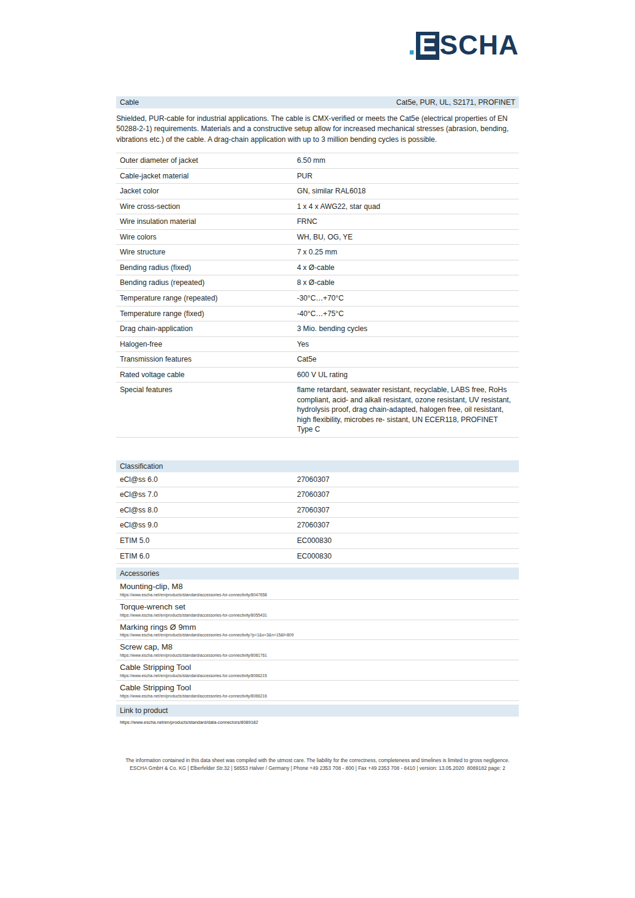. ESCHA
Cable Cat5e, PUR, UL, S2171, PROFINET
Shielded, PUR-cable for industrial applications. The cable is CMX-verified or meets the Cat5e (electrical properties of EN 50288-2-1) requirements. Materials and a constructive setup allow for increased mechanical stresses (abrasion, bending, vibrations etc.) of the cable. A drag-chain application with up to 3 million bending cycles is possible.
| Outer diameter of jacket | 6.50 mm |
| Cable-jacket material | PUR |
| Jacket color | GN, similar RAL6018 |
| Wire cross-section | 1 x 4 x AWG22, star quad |
| Wire insulation material | FRNC |
| Wire colors | WH, BU, OG, YE |
| Wire structure | 7 x 0.25 mm |
| Bending radius (fixed) | 4 x Ø-cable |
| Bending radius (repeated) | 8 x Ø-cable |
| Temperature range (repeated) | -30°C…+70°C |
| Temperature range (fixed) | -40°C…+75°C |
| Drag chain-application | 3 Mio. bending cycles |
| Halogen-free | Yes |
| Transmission features | Cat5e |
| Rated voltage cable | 600 V UL rating |
| Special features | flame retardant, seawater resistant, recyclable, LABS free, RoHs compliant, acid- and alkali resistant, ozone resistant, UV resistant, hydrolysis proof, drag chain-adapted, halogen free, oil resistant, high flexibility, microbes re- sistant, UN ECER118, PROFINET Type C |
Classification
| eCl@ss 6.0 | 27060307 |
| eCl@ss 7.0 | 27060307 |
| eCl@ss 8.0 | 27060307 |
| eCl@ss 9.0 | 27060307 |
| ETIM 5.0 | EC000830 |
| ETIM 6.0 | EC000830 |
Accessories
Mounting-clip, M8
https://www.escha.net/en/products/standard/accessories-for-connectivity/8047658
Torque-wrench set
https://www.escha.net/en/products/standard/accessories-for-connectivity/8055431
Marking rings Ø 9mm
https://www.escha.net/en/products/standard/accessories-for-connectivity?p=1&o=3&n=15&f=809
Screw cap, M8
https://www.escha.net/en/products/standard/accessories-for-connectivity/8081761
Cable Stripping Tool
https://www.escha.net/en/products/standard/accessories-for-connectivity/8066215
Cable Stripping Tool
https://www.escha.net/en/products/standard/accessories-for-connectivity/8066216
Link to product
https://www.escha.net/en/products/standard/data-connectors/8089182
The information contained in this data sheet was compiled with the utmost care. The liability for the correctness, completeness and timelines is limited to gross negligence.
ESCHA GmbH & Co. KG | Elberfelder Str.32 | 58553 Halver / Germany | Phone +49 2353 708 - 800 | Fax +49 2353 708 - 8410 | version: 13.05.2020 8089182 page: 2